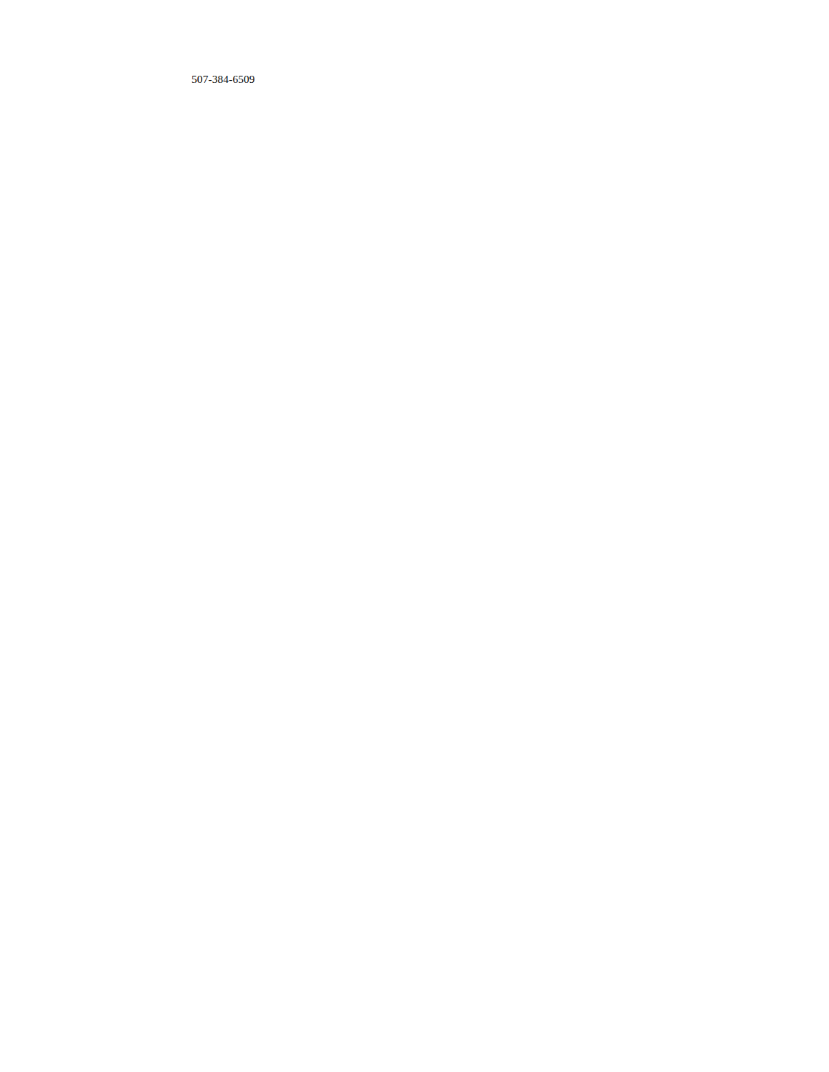507-384-6509